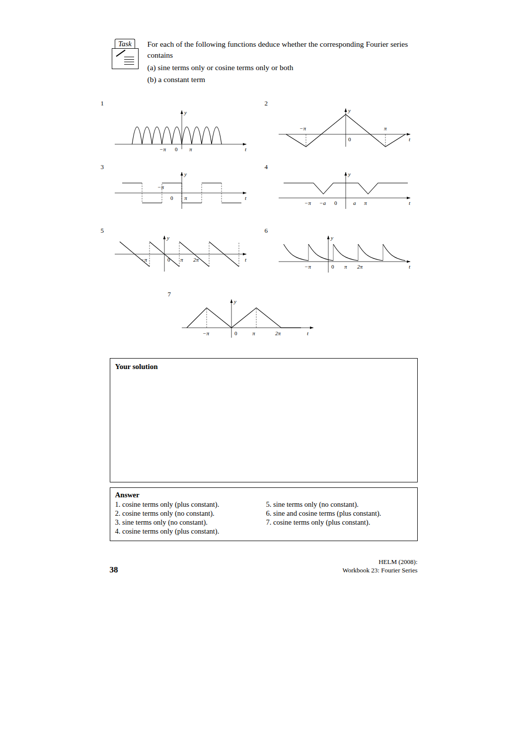Task
For each of the following functions deduce whether the corresponding Fourier series contains
(a) sine terms only or cosine terms only or both
(b) a constant term
1 y t 0 −π π
2 y t 0 −π π
3 y t 0 −π π
4 y t 0 −π −a a π
5 y t 0 −π π 2π
6 y t 0 −π π 2π
7 y t 0 −π π 2π
Your solution
Answer
1. cosine terms only (plus constant).
5. sine terms only (no constant).
2. cosine terms only (no constant).
6. sine and cosine terms (plus constant).
3. sine terms only (no constant).
7. cosine terms only (plus constant).
4. cosine terms only (plus constant).
38
HELM (2008):
Workbook 23: Fourier Series